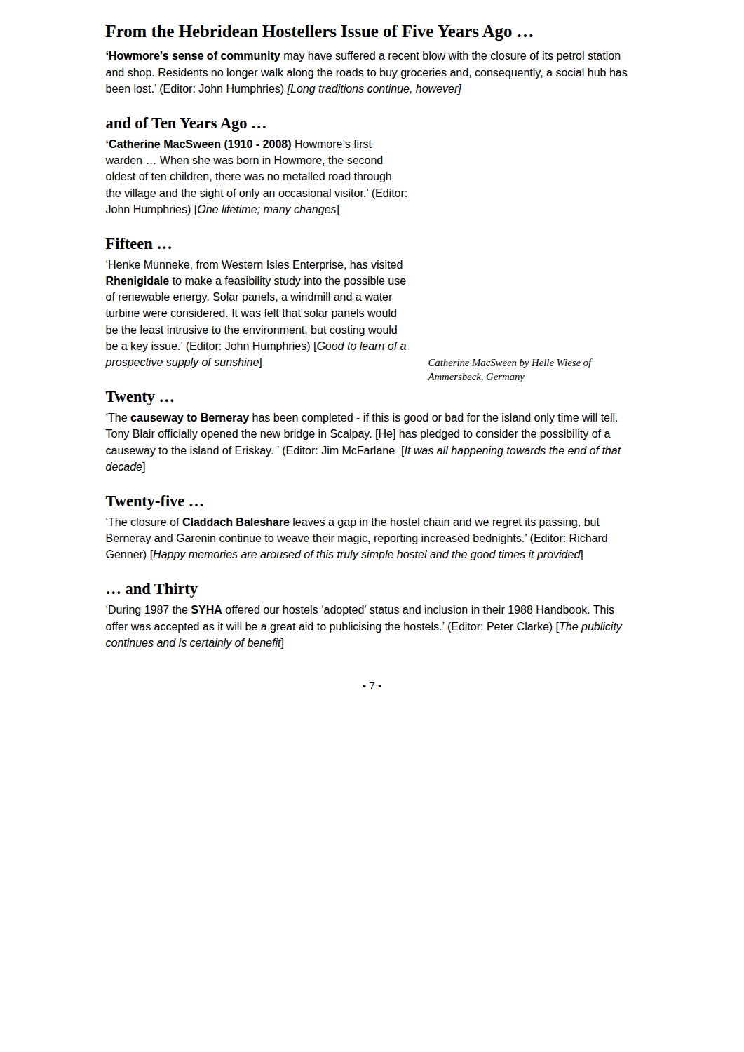From the Hebridean Hostellers Issue of Five Years Ago …
‘Howmore’s sense of community may have suffered a recent blow with the closure of its petrol station and shop. Residents no longer walk along the roads to buy groceries and, consequently, a social hub has been lost.’ (Editor: John Humphries) [Long traditions continue, however]
and of Ten Years Ago …
Catherine MacSween by Helle Wiese of Ammersbeck, Germany
‘Catherine MacSween (1910 - 2008) Howmore’s first warden … When she was born in Howmore, the second oldest of ten children, there was no metalled road through the village and the sight of only an occasional visitor.’ (Editor: John Humphries) [One lifetime; many changes]
Fifteen …
‘Henke Munneke, from Western Isles Enterprise, has visited Rhenigidale to make a feasibility study into the possible use of renewable energy. Solar panels, a windmill and a water turbine were considered. It was felt that solar panels would be the least intrusive to the environment, but costing would be a key issue.’ (Editor: John Humphries) [Good to learn of a prospective supply of sunshine]
Twenty …
‘The causeway to Berneray has been completed - if this is good or bad for the island only time will tell. Tony Blair officially opened the new bridge in Scalpay. [He] has pledged to consider the possibility of a causeway to the island of Eriskay. ’ (Editor: Jim McFarlane [It was all happening towards the end of that decade]
Twenty-five …
‘The closure of Claddach Baleshare leaves a gap in the hostel chain and we regret its passing, but Berneray and Garenin continue to weave their magic, reporting increased bednights.’ (Editor: Richard Genner) [Happy memories are aroused of this truly simple hostel and the good times it provided]
… and Thirty
‘During 1987 the SYHA offered our hostels ‘adopted’ status and inclusion in their 1988 Handbook. This offer was accepted as it will be a great aid to publicising the hostels.’ (Editor: Peter Clarke) [The publicity continues and is certainly of benefit]
• 7 •